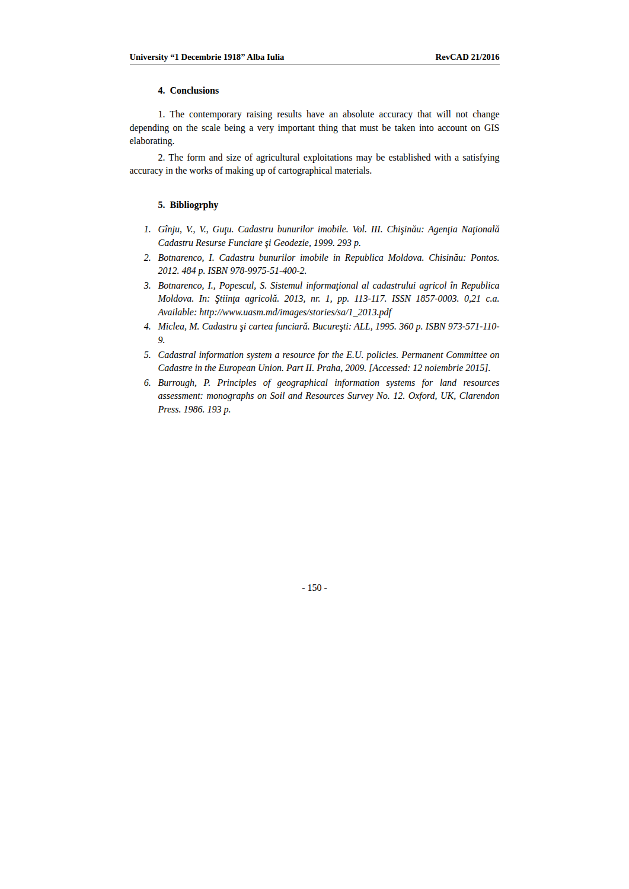University “1 Decembrie 1918” Alba Iulia RevCAD 21/2016
4. Conclusions
1. The contemporary raising results have an absolute accuracy that will not change depending on the scale being a very important thing that must be taken into account on GIS elaborating.
2. The form and size of agricultural exploitations may be established with a satisfying accuracy in the works of making up of cartographical materials.
5. Bibliogrphy
Gînju, V., V., Guţu. Cadastru bunurilor imobile. Vol. III. Chişinău: Agenţia Naţională Cadastru Resurse Funciare şi Geodezie, 1999. 293 p.
Botnarenco, I. Cadastru bunurilor imobile in Republica Moldova. Chisinău: Pontos. 2012. 484 p. ISBN 978-9975-51-400-2.
Botnarenco, I., Popescul, S. Sistemul informaţional al cadastrului agricol în Republica Moldova. In: Ştiinţa agricolă. 2013, nr. 1, pp. 113-117. ISSN 1857-0003. 0,21 c.a. Available: http://www.uasm.md/images/stories/sa/1_2013.pdf
Miclea, M. Cadastru şi cartea funciară. Bucureşti: ALL, 1995. 360 p. ISBN 973-571-110-9.
Cadastral information system a resource for the E.U. policies. Permanent Committee on Cadastre in the European Union. Part II. Praha, 2009. [Accessed: 12 noiembrie 2015].
Burrough, P. Principles of geographical information systems for land resources assessment: monographs on Soil and Resources Survey No. 12. Oxford, UK, Clarendon Press. 1986. 193 p.
- 150 -